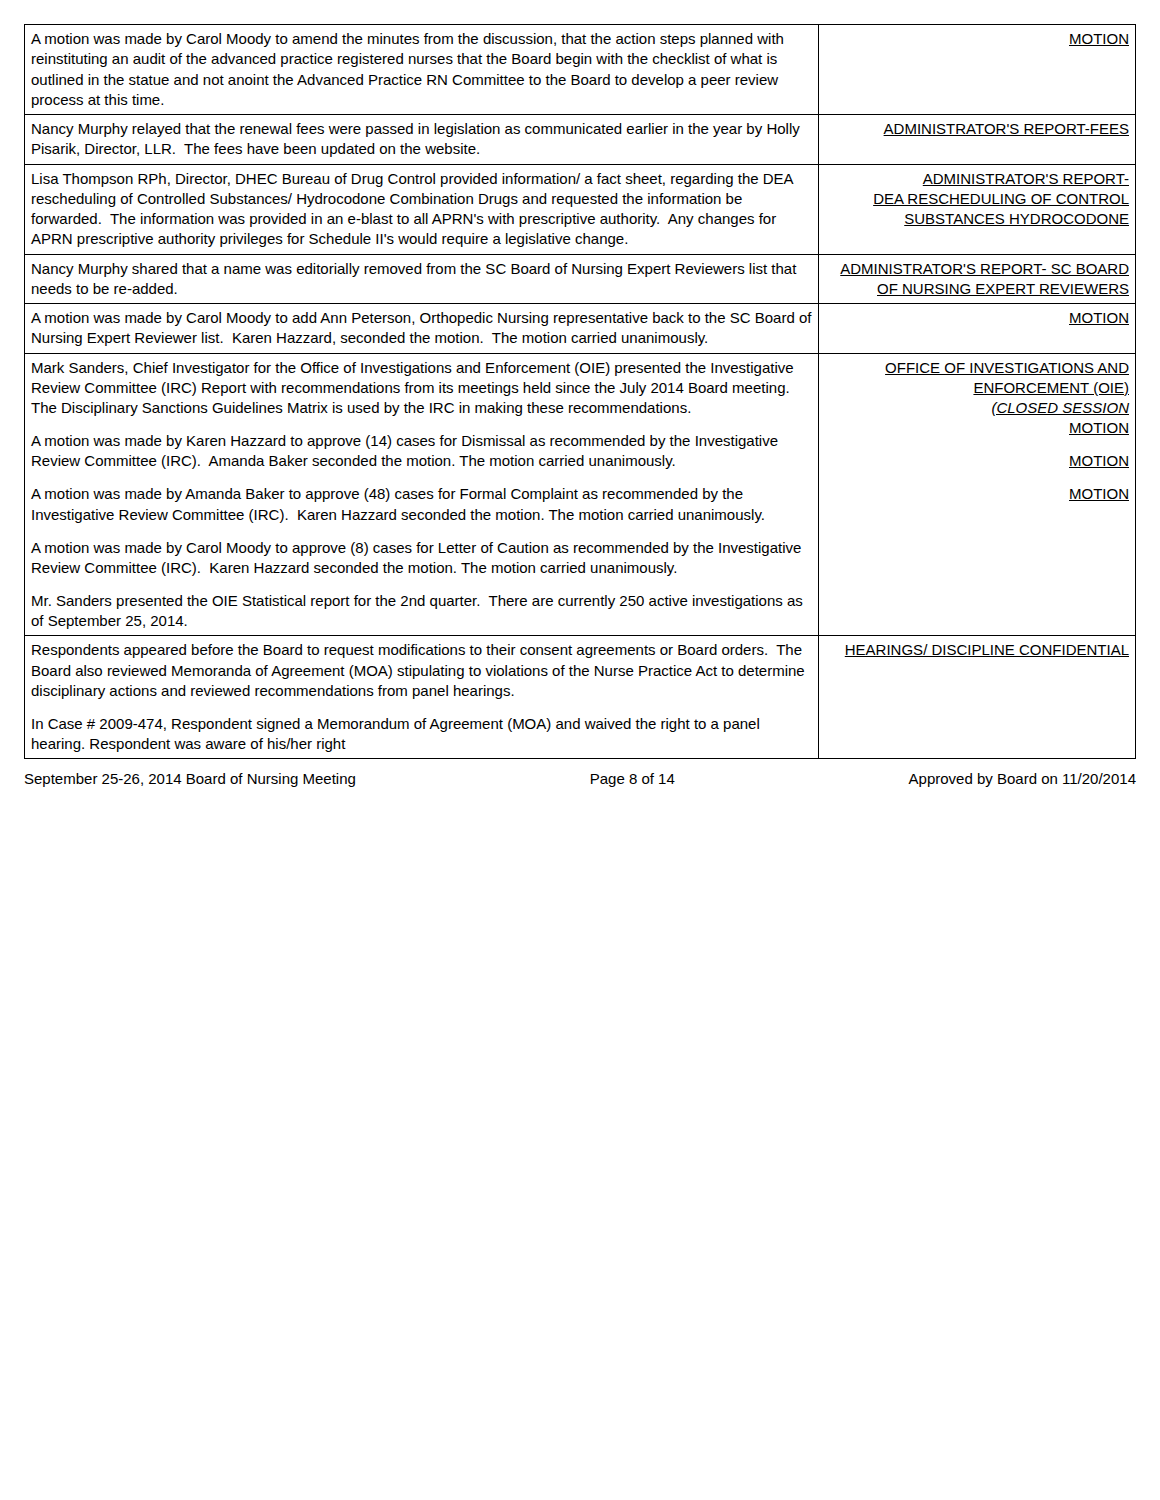| A motion was made by Carol Moody to amend the minutes from the discussion, that the action steps planned with reinstituting an audit of the advanced practice registered nurses that the Board begin with the checklist of what is outlined in the statue and not anoint the Advanced Practice RN Committee to the Board to develop a peer review process at this time. | MOTION |
| Nancy Murphy relayed that the renewal fees were passed in legislation as communicated earlier in the year by Holly Pisarik, Director, LLR. The fees have been updated on the website. | ADMINISTRATOR'S REPORT-FEES |
| Lisa Thompson RPh, Director, DHEC Bureau of Drug Control provided information/ a fact sheet, regarding the DEA rescheduling of Controlled Substances/ Hydrocodone Combination Drugs and requested the information be forwarded. The information was provided in an e-blast to all APRN's with prescriptive authority. Any changes for APRN prescriptive authority privileges for Schedule II's would require a legislative change. | ADMINISTRATOR'S REPORT- DEA RESCHEDULING OF CONTROL SUBSTANCES HYDROCODONE |
| Nancy Murphy shared that a name was editorially removed from the SC Board of Nursing Expert Reviewers list that needs to be re-added. | ADMINISTRATOR'S REPORT- SC BOARD OF NURSING EXPERT REVIEWERS |
| A motion was made by Carol Moody to add Ann Peterson, Orthopedic Nursing representative back to the SC Board of Nursing Expert Reviewer list. Karen Hazzard, seconded the motion. The motion carried unanimously. | MOTION |
| Mark Sanders, Chief Investigator for the Office of Investigations and Enforcement (OIE) presented the Investigative Review Committee (IRC) Report with recommendations from its meetings held since the July 2014 Board meeting. The Disciplinary Sanctions Guidelines Matrix is used by the IRC in making these recommendations. A motion was made by Karen Hazzard to approve (14) cases for Dismissal as recommended by the Investigative Review Committee (IRC). Amanda Baker seconded the motion. The motion carried unanimously. A motion was made by Amanda Baker to approve (48) cases for Formal Complaint as recommended by the Investigative Review Committee (IRC). Karen Hazzard seconded the motion. The motion carried unanimously. A motion was made by Carol Moody to approve (8) cases for Letter of Caution as recommended by the Investigative Review Committee (IRC). Karen Hazzard seconded the motion. The motion carried unanimously. Mr. Sanders presented the OIE Statistical report for the 2nd quarter. There are currently 250 active investigations as of September 25, 2014. | OFFICE OF INVESTIGATIONS AND ENFORCEMENT (OIE) (CLOSED SESSION MOTION MOTION MOTION |
| Respondents appeared before the Board to request modifications to their consent agreements or Board orders. The Board also reviewed Memoranda of Agreement (MOA) stipulating to violations of the Nurse Practice Act to determine disciplinary actions and reviewed recommendations from panel hearings. In Case # 2009-474, Respondent signed a Memorandum of Agreement (MOA) and waived the right to a panel hearing. Respondent was aware of his/her right | HEARINGS/ DISCIPLINE CONFIDENTIAL |
September 25-26, 2014 Board of Nursing Meeting Page 8 of 14 Approved by Board on 11/20/2014